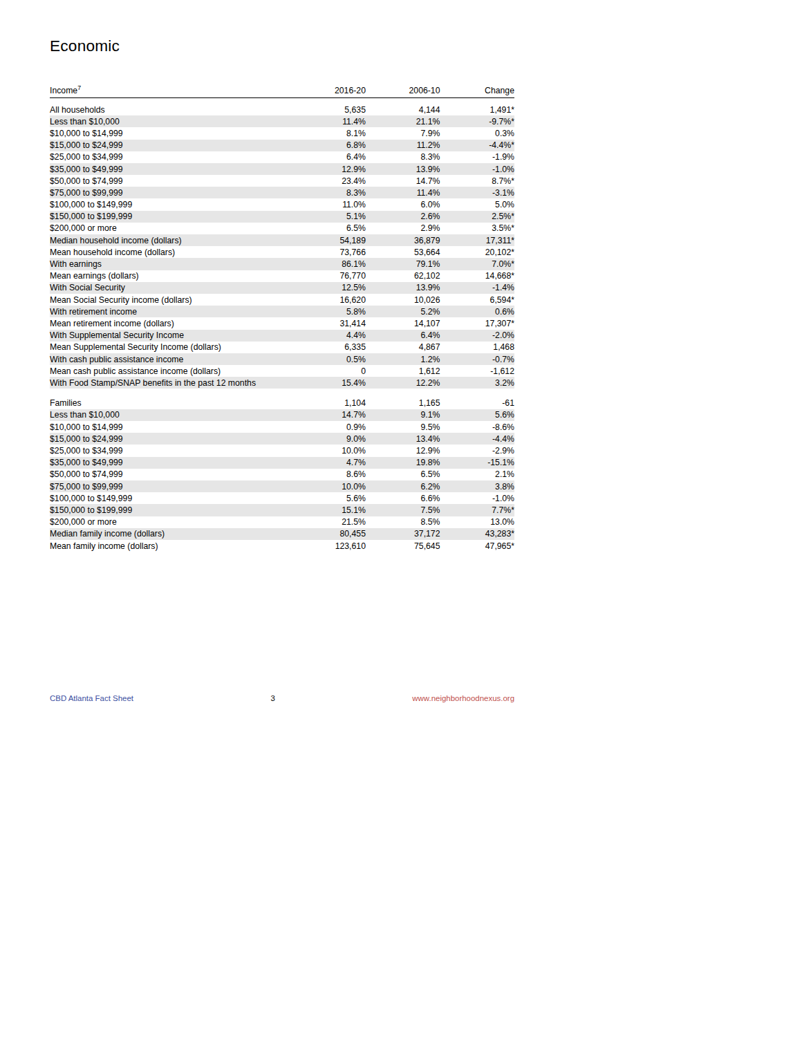Economic
| Income 7 | 2016-20 | 2006-10 | Change |
| --- | --- | --- | --- |
| All households | 5,635 | 4,144 | 1,491* |
| Less than $10,000 | 11.4% | 21.1% | -9.7%* |
| $10,000 to $14,999 | 8.1% | 7.9% | 0.3% |
| $15,000 to $24,999 | 6.8% | 11.2% | -4.4%* |
| $25,000 to $34,999 | 6.4% | 8.3% | -1.9% |
| $35,000 to $49,999 | 12.9% | 13.9% | -1.0% |
| $50,000 to $74,999 | 23.4% | 14.7% | 8.7%* |
| $75,000 to $99,999 | 8.3% | 11.4% | -3.1% |
| $100,000 to $149,999 | 11.0% | 6.0% | 5.0% |
| $150,000 to $199,999 | 5.1% | 2.6% | 2.5%* |
| $200,000 or more | 6.5% | 2.9% | 3.5%* |
| Median household income (dollars) | 54,189 | 36,879 | 17,311* |
| Mean household income (dollars) | 73,766 | 53,664 | 20,102* |
| With earnings | 86.1% | 79.1% | 7.0%* |
| Mean earnings (dollars) | 76,770 | 62,102 | 14,668* |
| With Social Security | 12.5% | 13.9% | -1.4% |
| Mean Social Security income (dollars) | 16,620 | 10,026 | 6,594* |
| With retirement income | 5.8% | 5.2% | 0.6% |
| Mean retirement income (dollars) | 31,414 | 14,107 | 17,307* |
| With Supplemental Security Income | 4.4% | 6.4% | -2.0% |
| Mean Supplemental Security Income (dollars) | 6,335 | 4,867 | 1,468 |
| With cash public assistance income | 0.5% | 1.2% | -0.7% |
| Mean cash public assistance income (dollars) | 0 | 1,612 | -1,612 |
| With Food Stamp/SNAP benefits in the past 12 months | 15.4% | 12.2% | 3.2% |
| Families | 1,104 | 1,165 | -61 |
| Less than $10,000 | 14.7% | 9.1% | 5.6% |
| $10,000 to $14,999 | 0.9% | 9.5% | -8.6% |
| $15,000 to $24,999 | 9.0% | 13.4% | -4.4% |
| $25,000 to $34,999 | 10.0% | 12.9% | -2.9% |
| $35,000 to $49,999 | 4.7% | 19.8% | -15.1% |
| $50,000 to $74,999 | 8.6% | 6.5% | 2.1% |
| $75,000 to $99,999 | 10.0% | 6.2% | 3.8% |
| $100,000 to $149,999 | 5.6% | 6.6% | -1.0% |
| $150,000 to $199,999 | 15.1% | 7.5% | 7.7%* |
| $200,000 or more | 21.5% | 8.5% | 13.0% |
| Median family income (dollars) | 80,455 | 37,172 | 43,283* |
| Mean family income (dollars) | 123,610 | 75,645 | 47,965* |
CBD Atlanta Fact Sheet
3
www.neighborhoodnexus.org